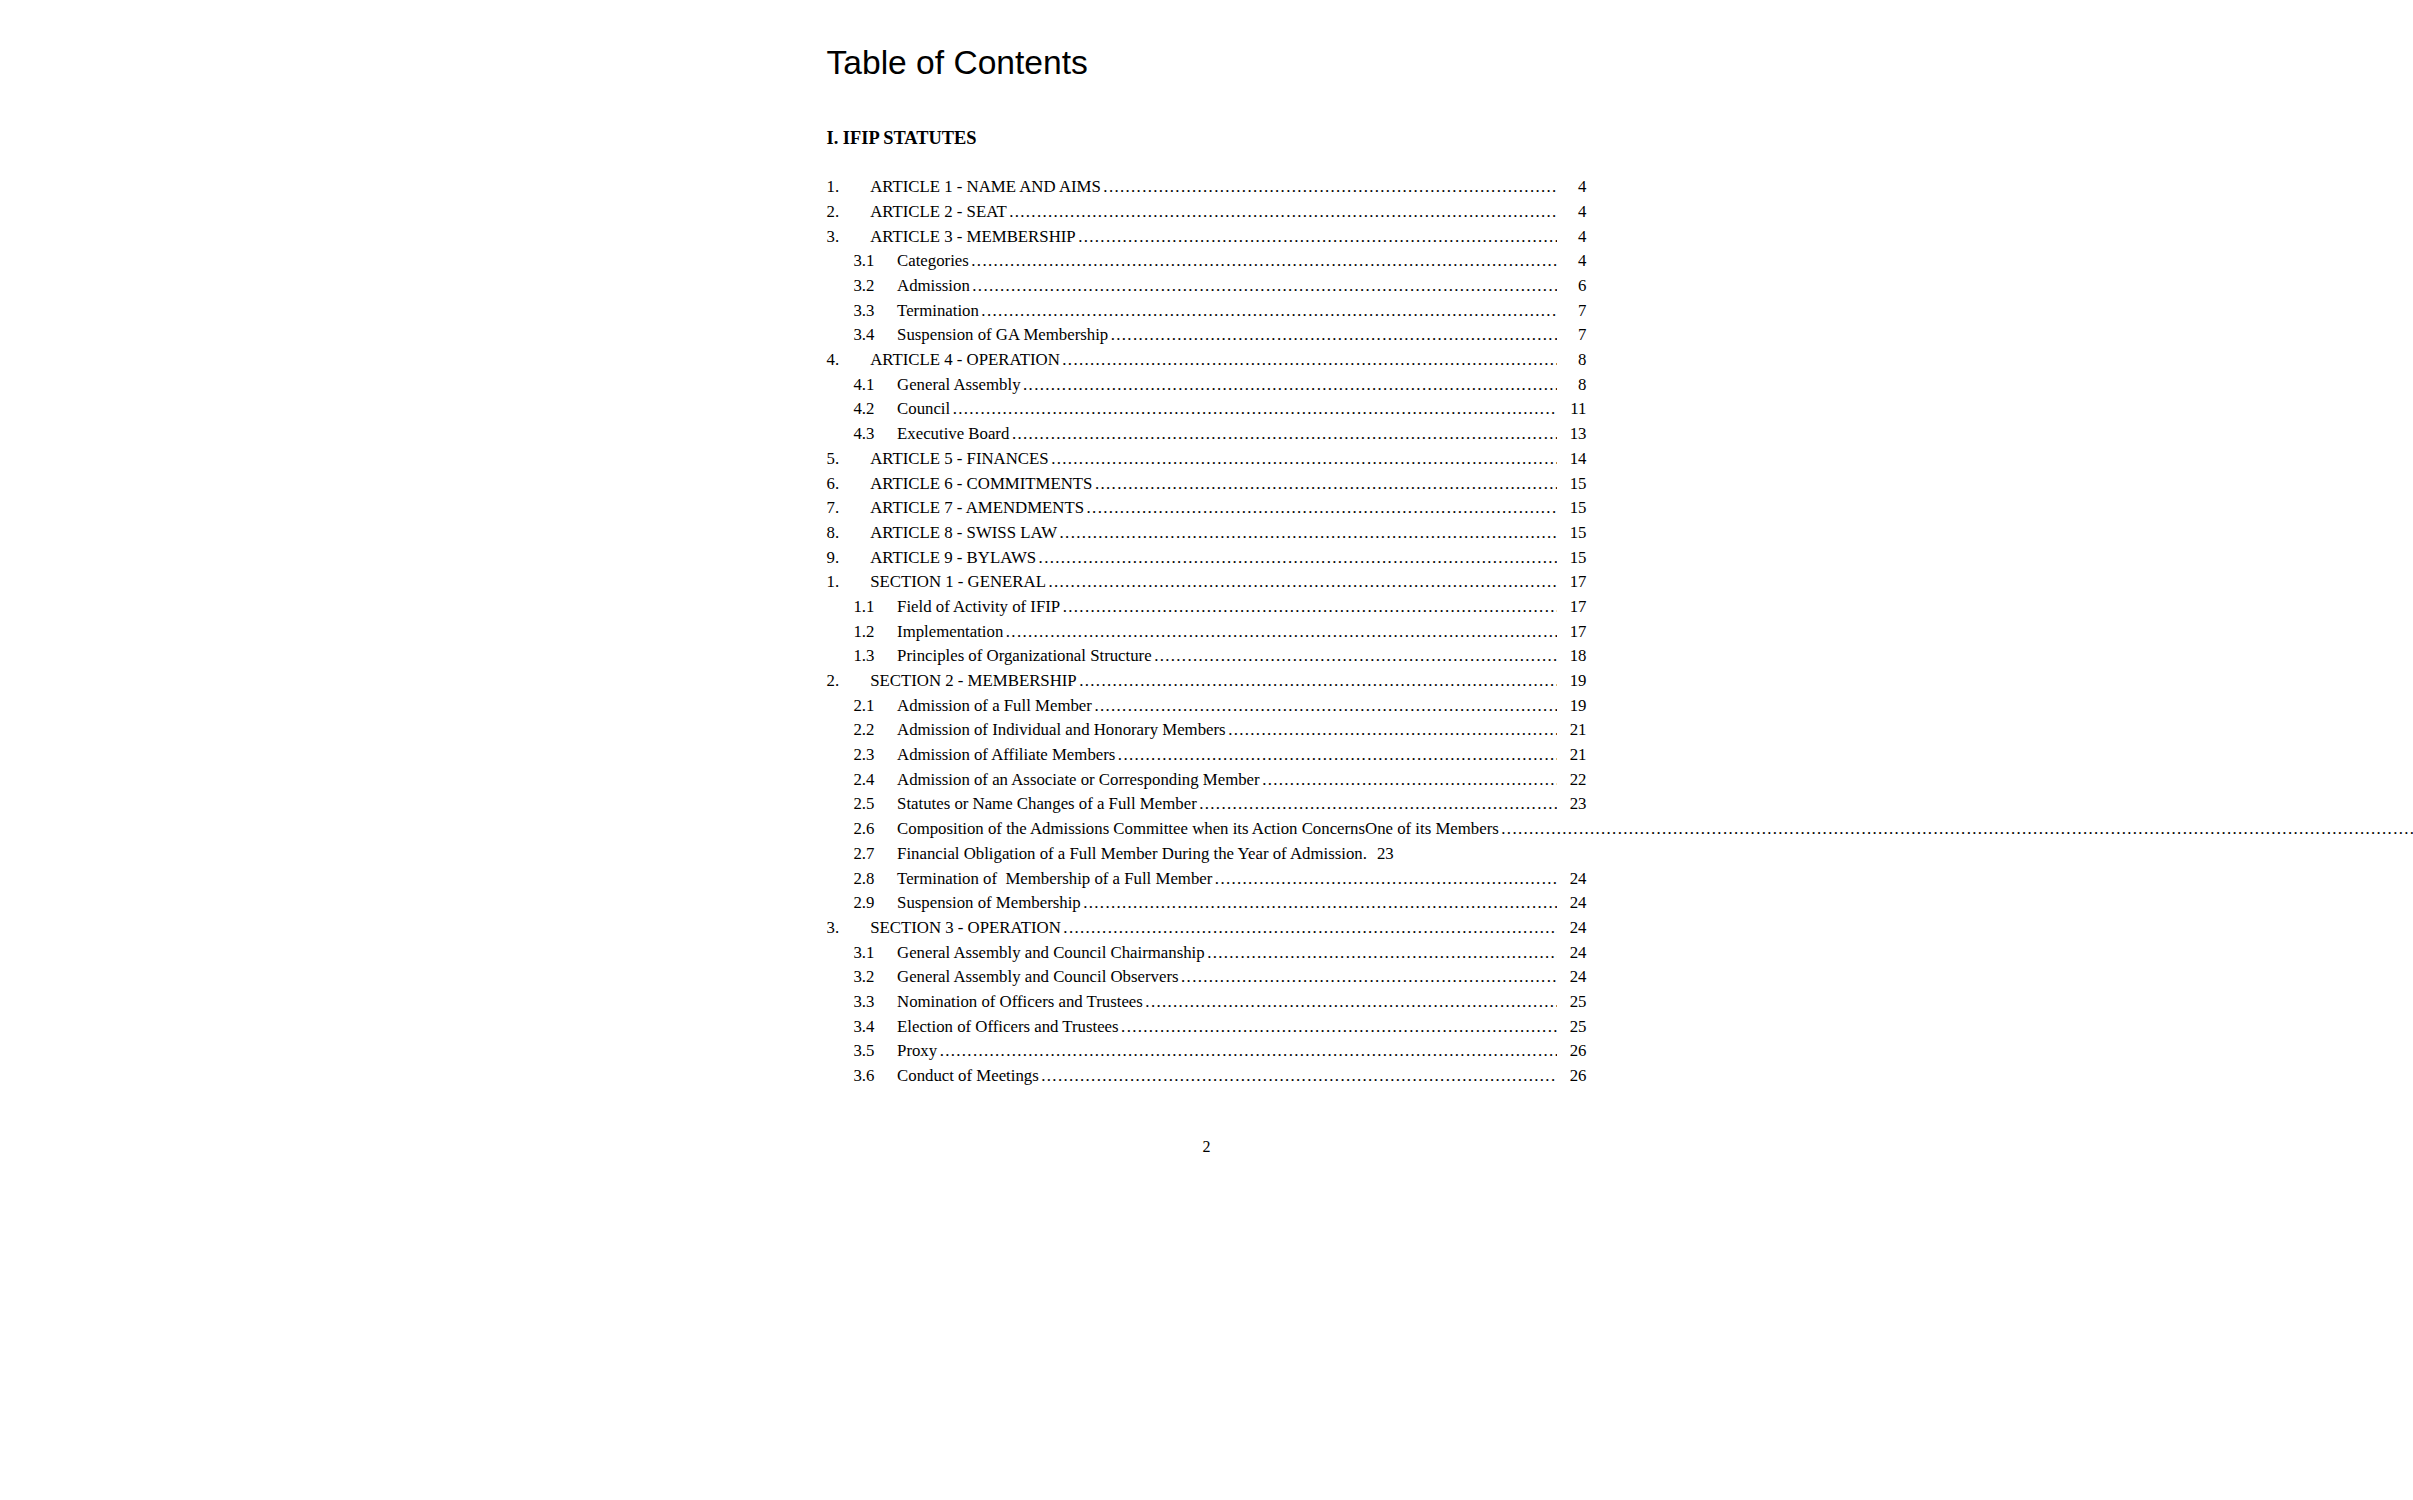Table of Contents
I. IFIP STATUTES
1. ARTICLE 1 - NAME AND AIMS 4
2. ARTICLE 2 - SEAT 4
3. ARTICLE 3 - MEMBERSHIP 4
3.1 Categories 4
3.2 Admission 6
3.3 Termination 7
3.4 Suspension of GA Membership 7
4. ARTICLE 4 - OPERATION 8
4.1 General Assembly 8
4.2 Council 11
4.3 Executive Board 13
5. ARTICLE 5 - FINANCES 14
6. ARTICLE 6 - COMMITMENTS 15
7. ARTICLE 7 - AMENDMENTS 15
8. ARTICLE 8 - SWISS LAW 15
9. ARTICLE 9 - BYLAWS 15
1. SECTION 1 - GENERAL 17
1.1 Field of Activity of IFIP 17
1.2 Implementation 17
1.3 Principles of Organizational Structure 18
2. SECTION 2 - MEMBERSHIP 19
2.1 Admission of a Full Member 19
2.2 Admission of Individual and Honorary Members 21
2.3 Admission of Affiliate Members 21
2.4 Admission of an Associate or Corresponding Member 22
2.5 Statutes or Name Changes of a Full Member 23
2.6 Composition of the Admissions Committee when its Action Concerns
One of its Members 23
2.7 Financial Obligation of a Full Member During the Year of Admission. 23
2.8 Termination of Membership of a Full Member 24
2.9 Suspension of Membership 24
3. SECTION 3 - OPERATION 24
3.1 General Assembly and Council Chairmanship 24
3.2 General Assembly and Council Observers 24
3.3 Nomination of Officers and Trustees 25
3.4 Election of Officers and Trustees 25
3.5 Proxy 26
3.6 Conduct of Meetings 26
2